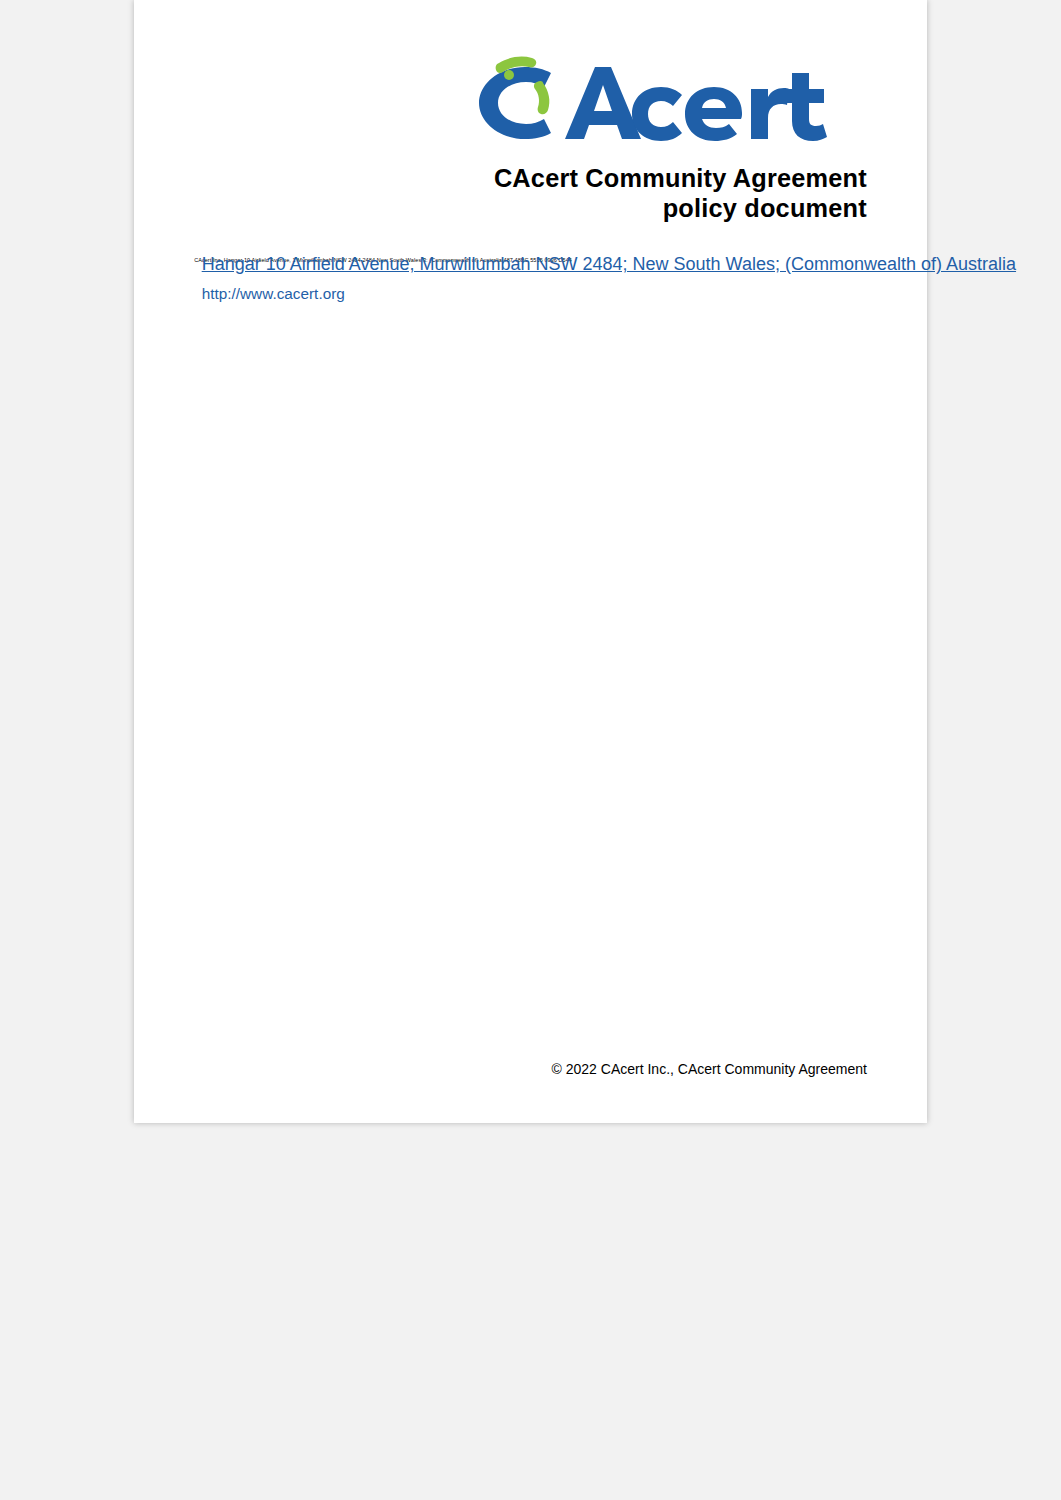CAcert
CAcert Community Agreement policy document
CAcert Inc. Hangar 10 Airfield Avenue, 1 Murwillumbah NSW 2484 2484 New South Wales 3: (Commonwealth of) Australia 487 48BC 5515 0936 D544
Hangar 10 Airfield Avenue, Murwillumbah NSW 2484; New South Wales; (Commonwealth of) Australia
http://www.cacert.org
© 2022 CAcert Inc., CAcert Community Agreement